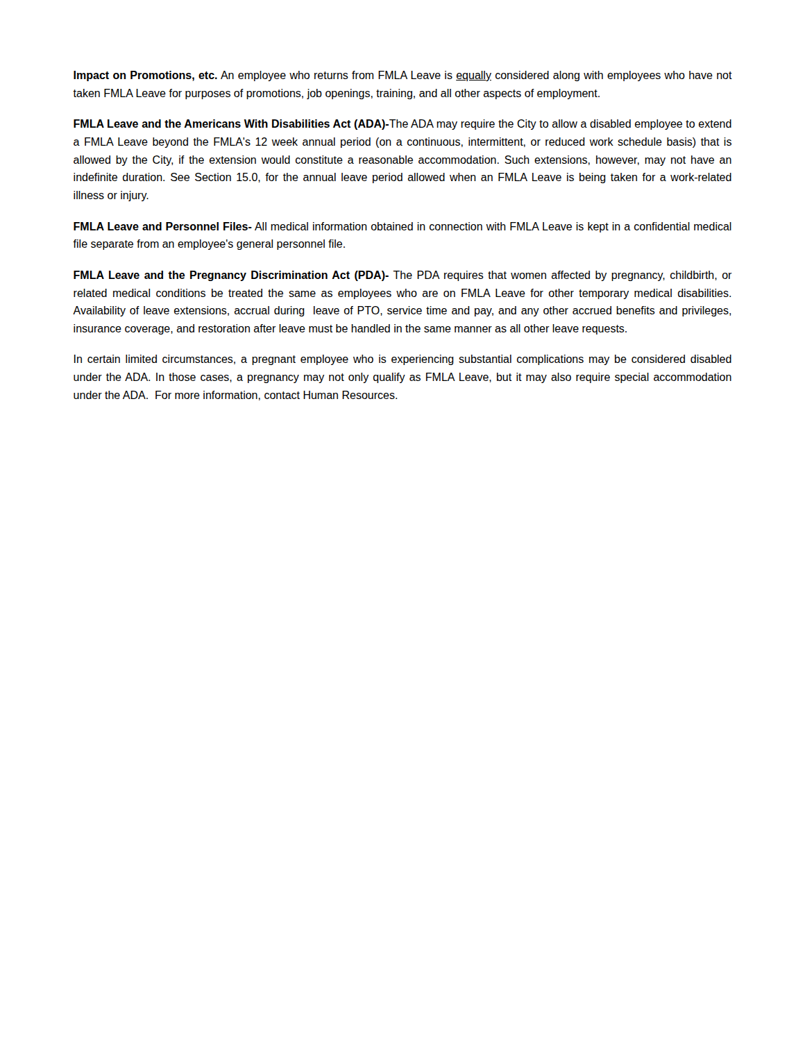Impact on Promotions, etc. An employee who returns from FMLA Leave is equally considered along with employees who have not taken FMLA Leave for purposes of promotions, job openings, training, and all other aspects of employment.
FMLA Leave and the Americans With Disabilities Act (ADA)-The ADA may require the City to allow a disabled employee to extend a FMLA Leave beyond the FMLA's 12 week annual period (on a continuous, intermittent, or reduced work schedule basis) that is allowed by the City, if the extension would constitute a reasonable accommodation. Such extensions, however, may not have an indefinite duration. See Section 15.0, for the annual leave period allowed when an FMLA Leave is being taken for a work-related illness or injury.
FMLA Leave and Personnel Files- All medical information obtained in connection with FMLA Leave is kept in a confidential medical file separate from an employee's general personnel file.
FMLA Leave and the Pregnancy Discrimination Act (PDA)- The PDA requires that women affected by pregnancy, childbirth, or related medical conditions be treated the same as employees who are on FMLA Leave for other temporary medical disabilities. Availability of leave extensions, accrual during leave of PTO, service time and pay, and any other accrued benefits and privileges, insurance coverage, and restoration after leave must be handled in the same manner as all other leave requests.
In certain limited circumstances, a pregnant employee who is experiencing substantial complications may be considered disabled under the ADA. In those cases, a pregnancy may not only qualify as FMLA Leave, but it may also require special accommodation under the ADA. For more information, contact Human Resources.